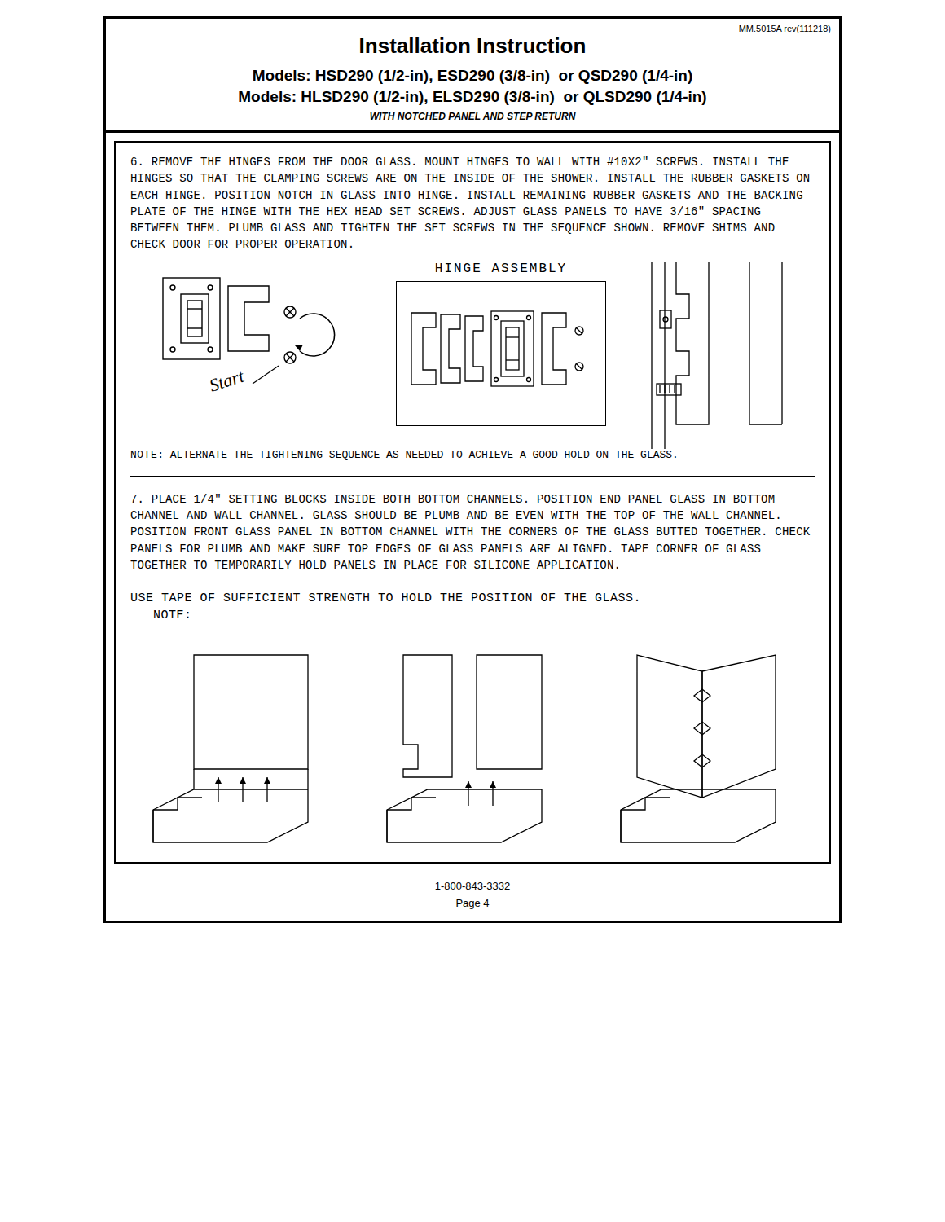MM.5015A rev(111218)
Installation Instruction
Models: HSD290 (1/2-in), ESD290 (3/8-in) or QSD290 (1/4-in)
Models: HLSD290 (1/2-in), ELSD290 (3/8-in) or QLSD290 (1/4-in)
WITH NOTCHED PANEL AND STEP RETURN
6. Remove the hinges from the door glass. Mount hinges to wall with #10x2" screws. Install the hinges so that the clamping screws are on the inside of the shower. Install the rubber gaskets on each hinge. Position notch in glass into hinge. Install remaining rubber gaskets and the backing plate of the hinge with the hex head set screws. Adjust glass panels to have 3/16" spacing between them. Plumb glass and tighten the set screws in the sequence shown. Remove shims and check door for proper operation.
Start
HINGE ASSEMBLY
NOTE: alternate the tightening sequence as needed to achieve a good hold on the glass.
7. Place 1/4" setting blocks inside both bottom channels. position end panel glass in bottom channel and wall channel. Glass should be plumb and be even with the top of the wall channel. Position front glass panel in bottom channel with the corners of the glass butted together. Check panels for plumb and make sure top edges of glass panels are aligned. Tape corner of glass together to temporarily hold panels in place for silicone application.
Use tape of sufficient strength to hold the position of the glass. NOTE:
1-800-843-3332
Page 4